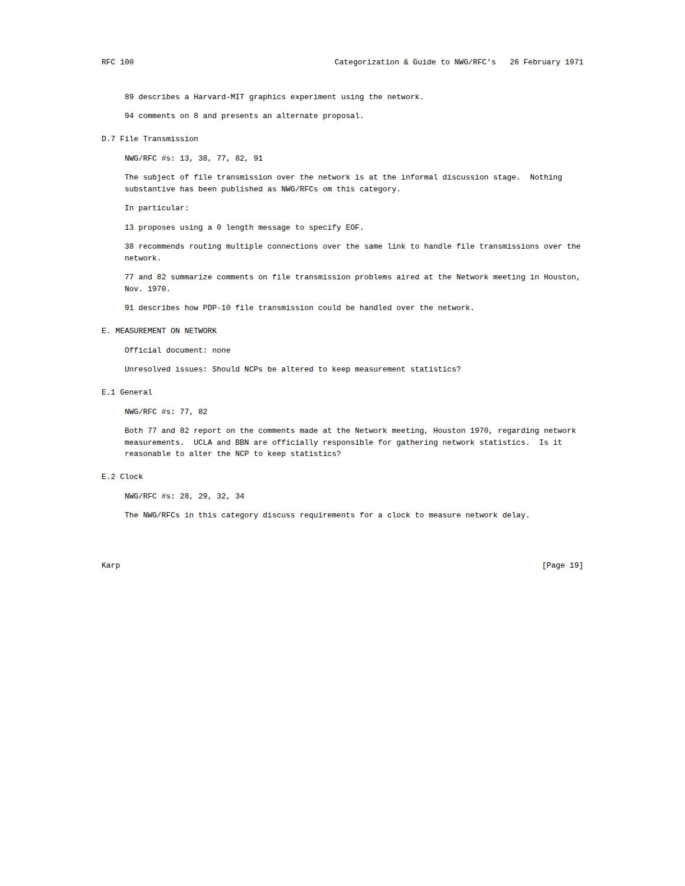RFC 100 Categorization & Guide to NWG/RFC's 26 February 1971
89 describes a Harvard-MIT graphics experiment using the network.
94 comments on 8 and presents an alternate proposal.
D.7 File Transmission
NWG/RFC #s: 13, 38, 77, 82, 91
The subject of file transmission over the network is at the informal discussion stage. Nothing substantive has been published as NWG/RFCs om this category.
In particular:
13 proposes using a 0 length message to specify EOF.
38 recommends routing multiple connections over the same link to handle file transmissions over the network.
77 and 82 summarize comments on file transmission problems aired at the Network meeting in Houston, Nov. 1970.
91 describes how PDP-10 file transmission could be handled over the network.
E. MEASUREMENT ON NETWORK
Official document: none
Unresolved issues: Should NCPs be altered to keep measurement statistics?
E.1 General
NWG/RFC #s: 77, 82
Both 77 and 82 report on the comments made at the Network meeting, Houston 1970, regarding network measurements. UCLA and BBN are officially responsible for gathering network statistics. Is it reasonable to alter the NCP to keep statistics?
E.2 Clock
NWG/RFC #s: 28, 29, 32, 34
The NWG/RFCs in this category discuss requirements for a clock to measure network delay.
Karp [Page 19]